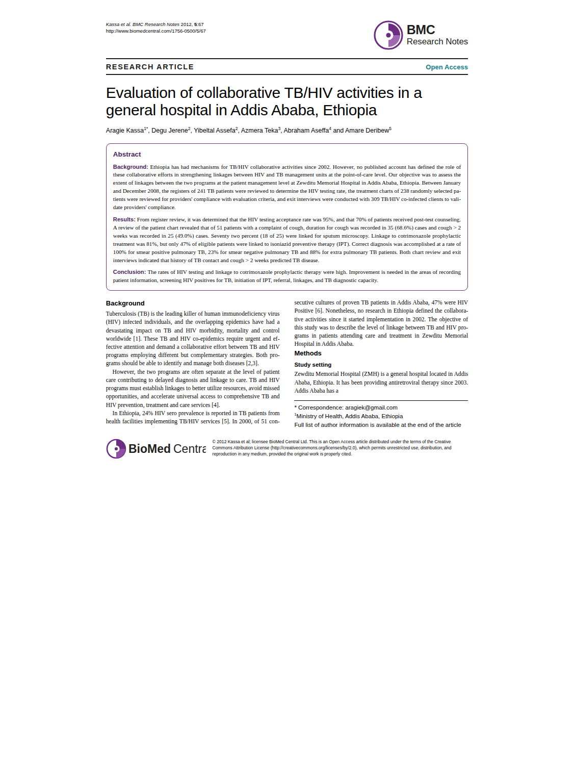Kassa et al. BMC Research Notes 2012, 5:67
http://www.biomedcentral.com/1756-0500/5/67
BMC
Research Notes
RESEARCH ARTICLE
Open Access
Evaluation of collaborative TB/HIV activities in a general hospital in Addis Ababa, Ethiopia
Aragie Kassa1*, Degu Jerene2, Yibeltal Assefa2, Azmera Teka3, Abraham Aseffa4 and Amare Deribew5
Abstract
Background: Ethiopia has had mechanisms for TB/HIV collaborative activities since 2002. However, no published account has defined the role of these collaborative efforts in strengthening linkages between HIV and TB management units at the point-of-care level. Our objective was to assess the extent of linkages between the two programs at the patient management level at Zewditu Memorial Hospital in Addis Ababa, Ethiopia. Between January and December 2008, the registers of 241 TB patients were reviewed to determine the HIV testing rate, the treatment charts of 238 randomly selected patients were reviewed for providers' compliance with evaluation criteria, and exit interviews were conducted with 309 TB/HIV co-infected clients to validate providers' compliance.
Results: From register review, it was determined that the HIV testing acceptance rate was 95%, and that 70% of patients received post-test counseling. A review of the patient chart revealed that of 51 patients with a complaint of cough, duration for cough was recorded in 35 (68.6%) cases and cough > 2 weeks was recorded in 25 (49.0%) cases. Seventy two percent (18 of 25) were linked for sputum microscopy. Linkage to cotrimoxazole prophylactic treatment was 81%, but only 47% of eligible patients were linked to isoniazid preventive therapy (IPT). Correct diagnosis was accomplished at a rate of 100% for smear positive pulmonary TB, 23% for smear negative pulmonary TB and 88% for extra pulmonary TB patients. Both chart review and exit interviews indicated that history of TB contact and cough > 2 weeks predicted TB disease.
Conclusion: The rates of HIV testing and linkage to cotrimoxazole prophylactic therapy were high. Improvement is needed in the areas of recording patient information, screening HIV positives for TB, initiation of IPT, referral, linkages, and TB diagnostic capacity.
Background
Tuberculosis (TB) is the leading killer of human immunodeficiency virus (HIV) infected individuals, and the overlapping epidemics have had a devastating impact on TB and HIV morbidity, mortality and control worldwide [1]. These TB and HIV co-epidemics require urgent and effective attention and demand a collaborative effort between TB and HIV programs employing different but complementary strategies. Both programs should be able to identify and manage both diseases [2,3].
However, the two programs are often separate at the level of patient care contributing to delayed diagnosis and linkage to care. TB and HIV programs must establish linkages to better utilize resources, avoid missed opportunities, and accelerate universal access to comprehensive TB and HIV prevention, treatment and care services [4].
In Ethiopia, 24% HIV sero prevalence is reported in TB patients from health facilities implementing TB/HIV services [5]. In 2000, of 51 consecutive cultures of proven TB patients in Addis Ababa, 47% were HIV Positive [6]. Nonetheless, no research in Ethiopia defined the collaborative activities since it started implementation in 2002. The objective of this study was to describe the level of linkage between TB and HIV programs in patients attending care and treatment in Zewditu Memorial Hospital in Addis Ababa.
Methods
Study setting
Zewditu Memorial Hospital (ZMH) is a general hospital located in Addis Ababa, Ethiopia. It has been providing antiretroviral therapy since 2003. Addis Ababa has a
* Correspondence: aragiek@gmail.com
1Ministry of Health, Addis Ababa, Ethiopia
Full list of author information is available at the end of the article
BioMed Central
© 2012 Kassa et al; licensee BioMed Central Ltd. This is an Open Access article distributed under the terms of the Creative Commons Attribution License (http://creativecommons.org/licenses/by/2.0), which permits unrestricted use, distribution, and reproduction in any medium, provided the original work is properly cited.